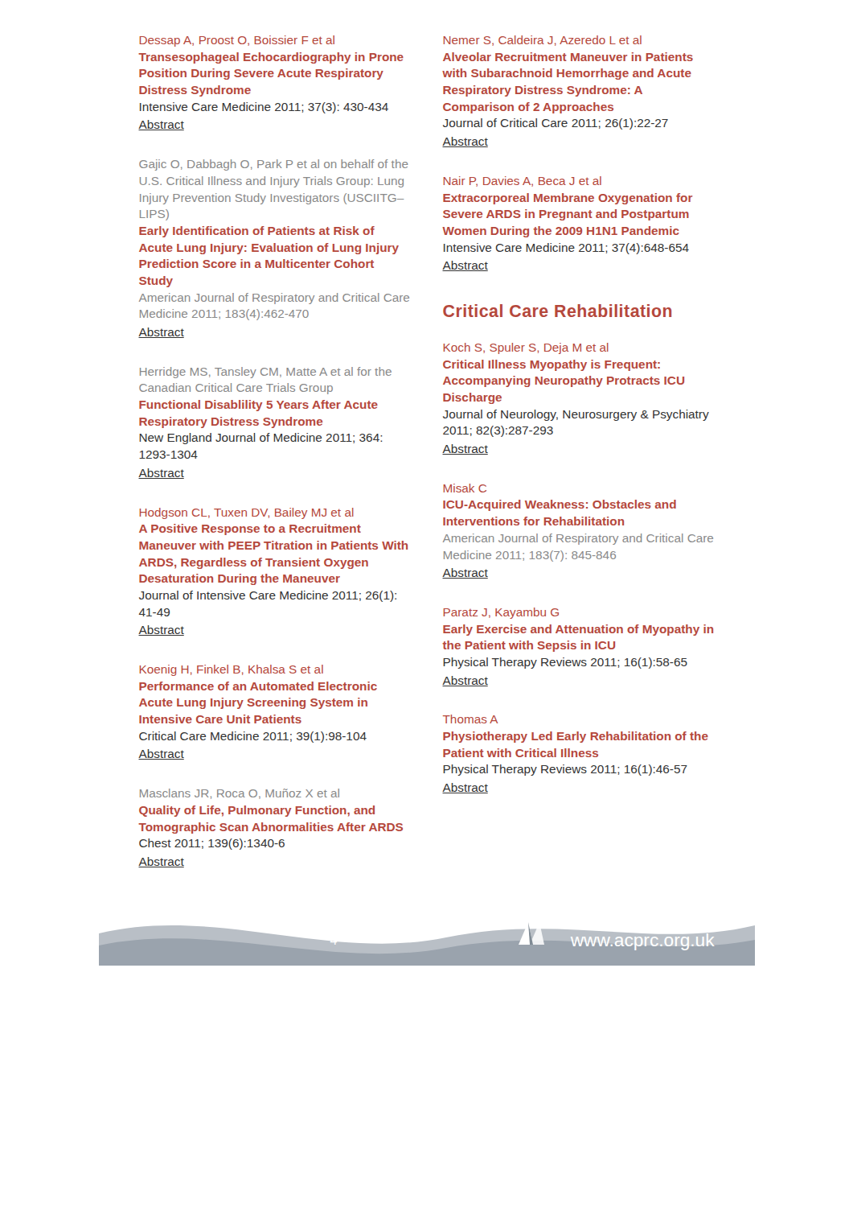Dessap A, Proost O, Boissier F et al
Transesophageal Echocardiography in Prone Position During Severe Acute Respiratory Distress Syndrome
Intensive Care Medicine 2011; 37(3): 430-434
Abstract
Gajic O, Dabbagh O, Park P et al on behalf of the U.S. Critical Illness and Injury Trials Group: Lung Injury Prevention Study Investigators (USCIITG–LIPS)
Early Identification of Patients at Risk of Acute Lung Injury: Evaluation of Lung Injury Prediction Score in a Multicenter Cohort Study
American Journal of Respiratory and Critical Care Medicine 2011; 183(4):462-470
Abstract
Herridge MS, Tansley CM, Matte A et al for the Canadian Critical Care Trials Group
Functional Disablility 5 Years After Acute Respiratory Distress Syndrome
New England Journal of Medicine 2011; 364: 1293-1304
Abstract
Hodgson CL, Tuxen DV, Bailey MJ et al
A Positive Response to a Recruitment Maneuver with PEEP Titration in Patients With ARDS, Regardless of Transient Oxygen Desaturation During the Maneuver
Journal of Intensive Care Medicine 2011; 26(1): 41-49
Abstract
Koenig H, Finkel B, Khalsa S et al
Performance of an Automated Electronic Acute Lung Injury Screening System in Intensive Care Unit Patients
Critical Care Medicine 2011; 39(1):98-104
Abstract
Masclans JR, Roca O, Muñoz X et al
Quality of Life, Pulmonary Function, and Tomographic Scan Abnormalities After ARDS
Chest 2011; 139(6):1340-6
Abstract
Nemer S, Caldeira J, Azeredo L et al
Alveolar Recruitment Maneuver in Patients with Subarachnoid Hemorrhage and Acute Respiratory Distress Syndrome: A Comparison of 2 Approaches
Journal of Critical Care 2011; 26(1):22-27
Abstract
Nair P, Davies A, Beca J et al
Extracorporeal Membrane Oxygenation for Severe ARDS in Pregnant and Postpartum Women During the 2009 H1N1 Pandemic
Intensive Care Medicine 2011; 37(4):648-654
Abstract
Critical Care Rehabilitation
Koch S, Spuler S, Deja M et al
Critical Illness Myopathy is Frequent: Accompanying Neuropathy Protracts ICU Discharge
Journal of Neurology, Neurosurgery & Psychiatry 2011; 82(3):287-293
Abstract
Misak C
ICU-Acquired Weakness: Obstacles and Interventions for Rehabilitation
American Journal of Respiratory and Critical Care Medicine 2011; 183(7): 845-846
Abstract
Paratz J, Kayambu G
Early Exercise and Attenuation of Myopathy in the Patient with Sepsis in ICU
Physical Therapy Reviews 2011; 16(1):58-65
Abstract
Thomas A
Physiotherapy Led Early Rehabilitation of the Patient with Critical Illness
Physical Therapy Reviews 2011; 16(1):46-57
Abstract
4
www.acprc.org.uk